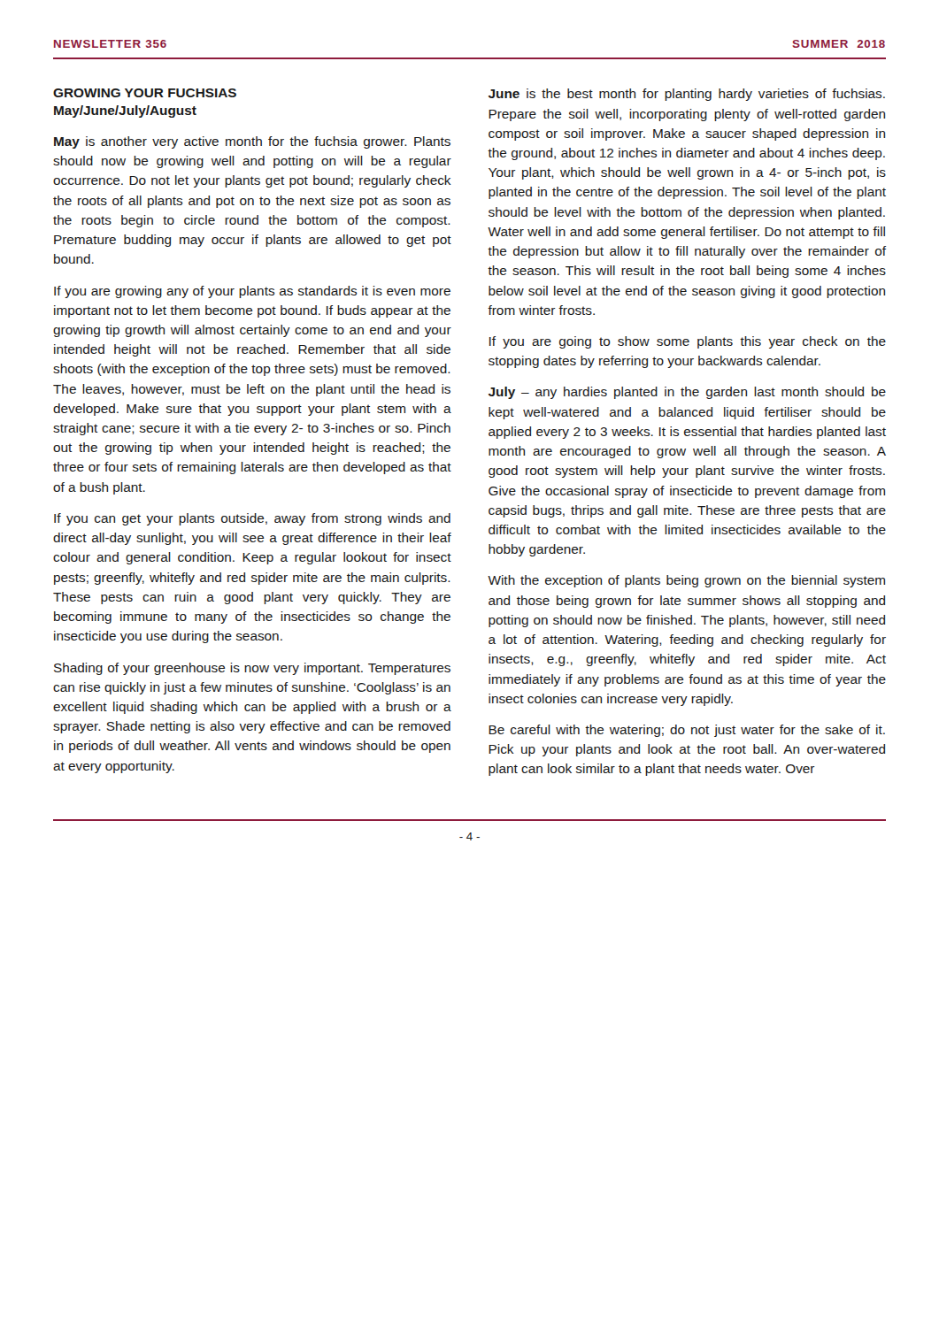NEWSLETTER 356 SUMMER 2018
GROWING YOUR FUCHSIAS
May/June/July/August
May is another very active month for the fuchsia grower. Plants should now be growing well and potting on will be a regular occurrence. Do not let your plants get pot bound; regularly check the roots of all plants and pot on to the next size pot as soon as the roots begin to circle round the bottom of the compost. Premature budding may occur if plants are allowed to get pot bound.
If you are growing any of your plants as standards it is even more important not to let them become pot bound. If buds appear at the growing tip growth will almost certainly come to an end and your intended height will not be reached. Remember that all side shoots (with the exception of the top three sets) must be removed. The leaves, however, must be left on the plant until the head is developed. Make sure that you support your plant stem with a straight cane; secure it with a tie every 2- to 3-inches or so. Pinch out the growing tip when your intended height is reached; the three or four sets of remaining laterals are then developed as that of a bush plant.
If you can get your plants outside, away from strong winds and direct all-day sunlight, you will see a great difference in their leaf colour and general condition. Keep a regular lookout for insect pests; greenfly, whitefly and red spider mite are the main culprits. These pests can ruin a good plant very quickly. They are becoming immune to many of the insecticides so change the insecticide you use during the season.
Shading of your greenhouse is now very important. Temperatures can rise quickly in just a few minutes of sunshine. ‘Coolglass’ is an excellent liquid shading which can be applied with a brush or a sprayer. Shade netting is also very effective and can be removed in periods of dull weather. All vents and windows should be open at every opportunity.
June is the best month for planting hardy varieties of fuchsias. Prepare the soil well, incorporating plenty of well-rotted garden compost or soil improver. Make a saucer shaped depression in the ground, about 12 inches in diameter and about 4 inches deep. Your plant, which should be well grown in a 4- or 5-inch pot, is planted in the centre of the depression. The soil level of the plant should be level with the bottom of the depression when planted. Water well in and add some general fertiliser. Do not attempt to fill the depression but allow it to fill naturally over the remainder of the season. This will result in the root ball being some 4 inches below soil level at the end of the season giving it good protection from winter frosts.
If you are going to show some plants this year check on the stopping dates by referring to your backwards calendar.
July – any hardies planted in the garden last month should be kept well-watered and a balanced liquid fertiliser should be applied every 2 to 3 weeks. It is essential that hardies planted last month are encouraged to grow well all through the season. A good root system will help your plant survive the winter frosts. Give the occasional spray of insecticide to prevent damage from capsid bugs, thrips and gall mite. These are three pests that are difficult to combat with the limited insecticides available to the hobby gardener.
With the exception of plants being grown on the biennial system and those being grown for late summer shows all stopping and potting on should now be finished. The plants, however, still need a lot of attention. Watering, feeding and checking regularly for insects, e.g., greenfly, whitefly and red spider mite. Act immediately if any problems are found as at this time of year the insect colonies can increase very rapidly.
Be careful with the watering; do not just water for the sake of it. Pick up your plants and look at the root ball. An over-watered plant can look similar to a plant that needs water. Over
- 4 -